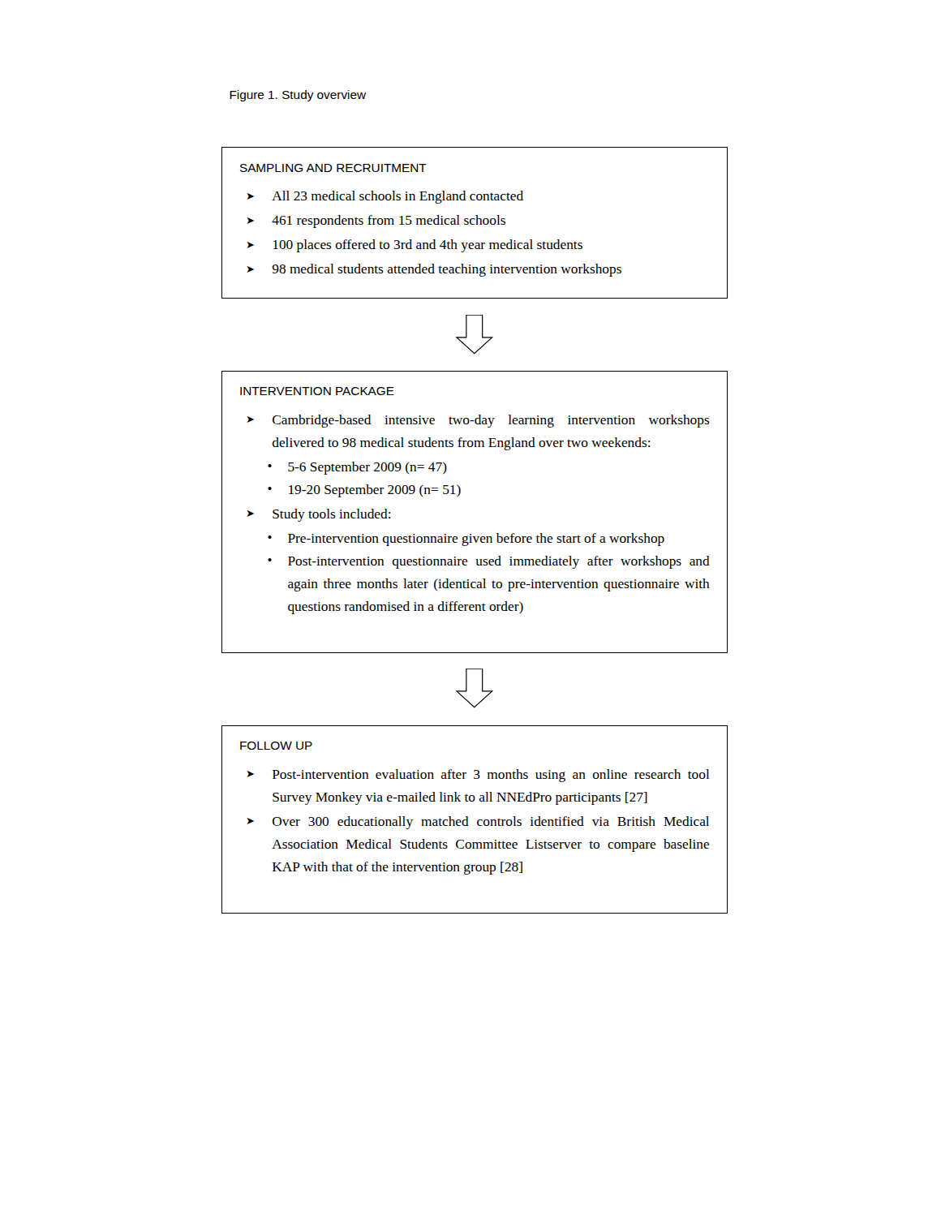Figure 1. Study overview
SAMPLING AND RECRUITMENT
All 23 medical schools in England contacted
461 respondents from 15 medical schools
100 places offered to 3rd and 4th year medical students
98 medical students attended teaching intervention workshops
INTERVENTION PACKAGE
Cambridge-based intensive two-day learning intervention workshops delivered to 98 medical students from England over two weekends:
5-6 September 2009 (n= 47)
19-20 September 2009 (n= 51)
Study tools included:
Pre-intervention questionnaire given before the start of a workshop
Post-intervention questionnaire used immediately after workshops and again three months later (identical to pre-intervention questionnaire with questions randomised in a different order)
FOLLOW UP
Post-intervention evaluation after 3 months using an online research tool Survey Monkey via e-mailed link to all NNEdPro participants [27]
Over 300 educationally matched controls identified via British Medical Association Medical Students Committee Listserver to compare baseline KAP with that of the intervention group [28]